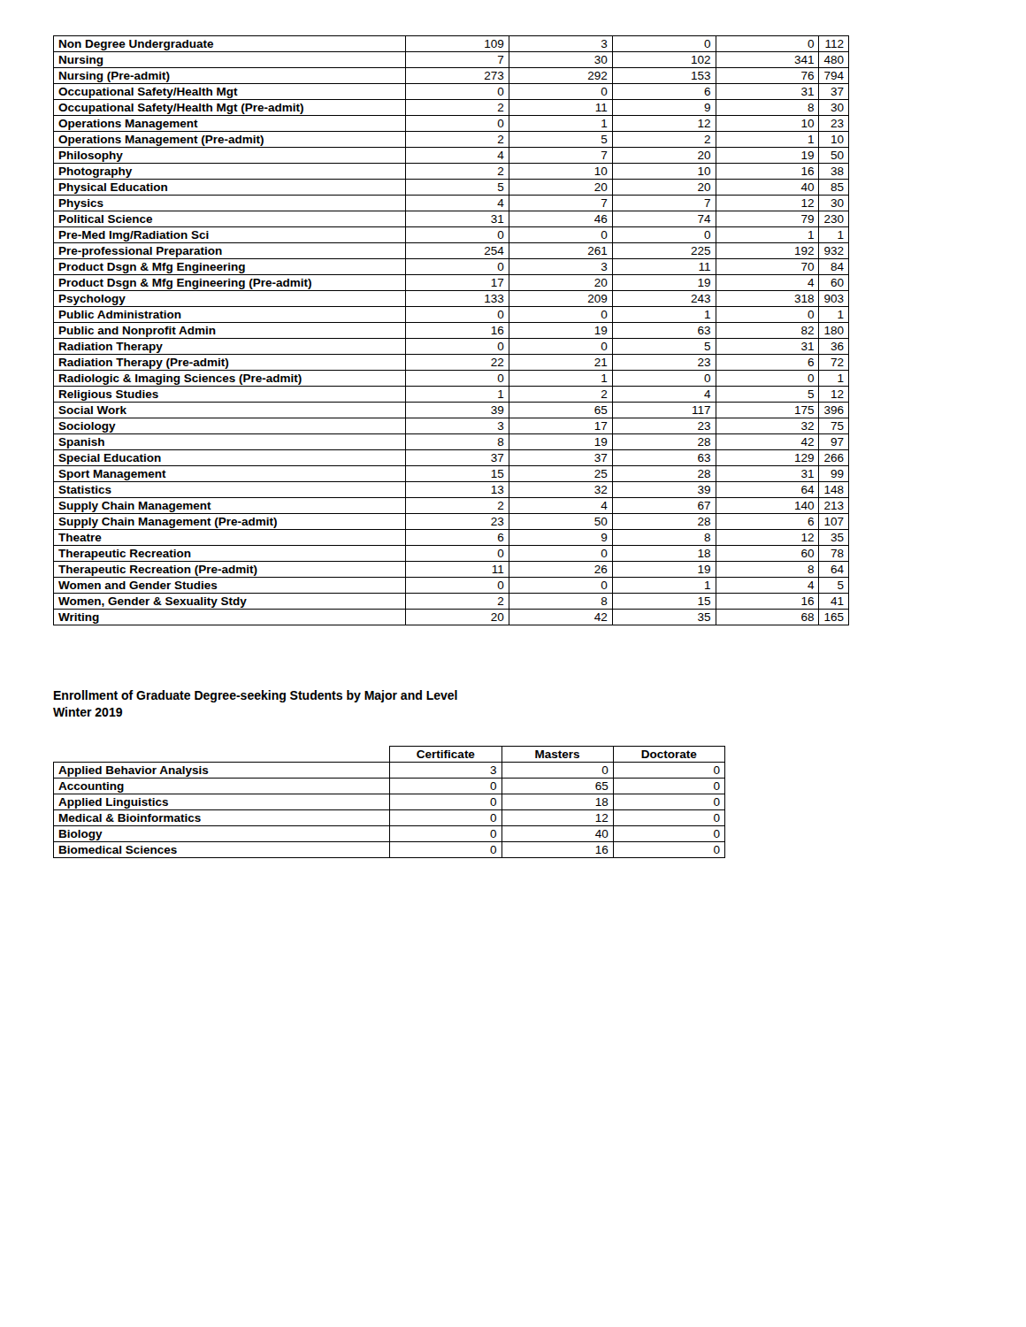| Non Degree Undergraduate | 109 | 3 | 0 | 0 | 112 |
| Nursing | 7 | 30 | 102 | 341 | 480 |
| Nursing (Pre-admit) | 273 | 292 | 153 | 76 | 794 |
| Occupational Safety/Health Mgt | 0 | 0 | 6 | 31 | 37 |
| Occupational Safety/Health Mgt (Pre-admit) | 2 | 11 | 9 | 8 | 30 |
| Operations Management | 0 | 1 | 12 | 10 | 23 |
| Operations Management (Pre-admit) | 2 | 5 | 2 | 1 | 10 |
| Philosophy | 4 | 7 | 20 | 19 | 50 |
| Photography | 2 | 10 | 10 | 16 | 38 |
| Physical Education | 5 | 20 | 20 | 40 | 85 |
| Physics | 4 | 7 | 7 | 12 | 30 |
| Political Science | 31 | 46 | 74 | 79 | 230 |
| Pre-Med Img/Radiation Sci | 0 | 0 | 0 | 1 | 1 |
| Pre-professional Preparation | 254 | 261 | 225 | 192 | 932 |
| Product Dsgn & Mfg Engineering | 0 | 3 | 11 | 70 | 84 |
| Product Dsgn & Mfg Engineering (Pre-admit) | 17 | 20 | 19 | 4 | 60 |
| Psychology | 133 | 209 | 243 | 318 | 903 |
| Public Administration | 0 | 0 | 1 | 0 | 1 |
| Public and Nonprofit Admin | 16 | 19 | 63 | 82 | 180 |
| Radiation Therapy | 0 | 0 | 5 | 31 | 36 |
| Radiation Therapy (Pre-admit) | 22 | 21 | 23 | 6 | 72 |
| Radiologic & Imaging Sciences (Pre-admit) | 0 | 1 | 0 | 0 | 1 |
| Religious Studies | 1 | 2 | 4 | 5 | 12 |
| Social Work | 39 | 65 | 117 | 175 | 396 |
| Sociology | 3 | 17 | 23 | 32 | 75 |
| Spanish | 8 | 19 | 28 | 42 | 97 |
| Special Education | 37 | 37 | 63 | 129 | 266 |
| Sport Management | 15 | 25 | 28 | 31 | 99 |
| Statistics | 13 | 32 | 39 | 64 | 148 |
| Supply Chain Management | 2 | 4 | 67 | 140 | 213 |
| Supply Chain Management (Pre-admit) | 23 | 50 | 28 | 6 | 107 |
| Theatre | 6 | 9 | 8 | 12 | 35 |
| Therapeutic Recreation | 0 | 0 | 18 | 60 | 78 |
| Therapeutic Recreation (Pre-admit) | 11 | 26 | 19 | 8 | 64 |
| Women and Gender Studies | 0 | 0 | 1 | 4 | 5 |
| Women, Gender & Sexuality Stdy | 2 | 8 | 15 | 16 | 41 |
| Writing | 20 | 42 | 35 | 68 | 165 |
Enrollment of Graduate Degree-seeking Students by Major and Level
Winter 2019
| | Certificate | Masters | Doctorate |
| Applied Behavior Analysis | 3 | 0 | 0 |
| Accounting | 0 | 65 | 0 |
| Applied Linguistics | 0 | 18 | 0 |
| Medical & Bioinformatics | 0 | 12 | 0 |
| Biology | 0 | 40 | 0 |
| Biomedical Sciences | 0 | 16 | 0 |